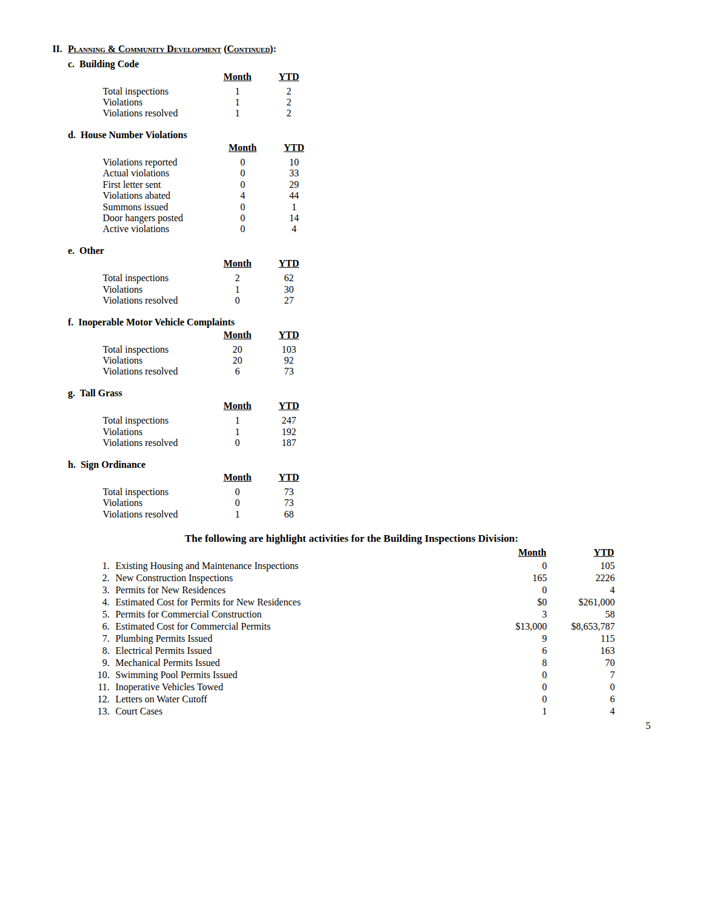II. Planning & Community Development (Continued):
c. Building Code
| | Month | YTD |
| --- | --- | --- |
| Total inspections | 1 | 2 |
| Violations | 1 | 2 |
| Violations resolved | 1 | 2 |
d. House Number Violations
| | Month | YTD |
| --- | --- | --- |
| Violations reported | 0 | 10 |
| Actual violations | 0 | 33 |
| First letter sent | 0 | 29 |
| Violations abated | 4 | 44 |
| Summons issued | 0 | 1 |
| Door hangers posted | 0 | 14 |
| Active violations | 0 | 4 |
e. Other
| | Month | YTD |
| --- | --- | --- |
| Total inspections | 2 | 62 |
| Violations | 1 | 30 |
| Violations resolved | 0 | 27 |
f. Inoperable Motor Vehicle Complaints
| | Month | YTD |
| --- | --- | --- |
| Total inspections | 20 | 103 |
| Violations | 20 | 92 |
| Violations resolved | 6 | 73 |
g. Tall Grass
| | Month | YTD |
| --- | --- | --- |
| Total inspections | 1 | 247 |
| Violations | 1 | 192 |
| Violations resolved | 0 | 187 |
h. Sign Ordinance
| | Month | YTD |
| --- | --- | --- |
| Total inspections | 0 | 73 |
| Violations | 0 | 73 |
| Violations resolved | 1 | 68 |
The following are highlight activities for the Building Inspections Division:
| | Month | YTD |
| --- | --- | --- |
| 1. | Existing Housing and Maintenance Inspections | 0 | 105 |
| 2. | New Construction Inspections | 165 | 2226 |
| 3. | Permits for New Residences | 0 | 4 |
| 4. | Estimated Cost for Permits for New Residences | $0 | $261,000 |
| 5. | Permits for Commercial Construction | 3 | 58 |
| 6. | Estimated Cost for Commercial Permits | $13,000 | $8,653,787 |
| 7. | Plumbing Permits Issued | 9 | 115 |
| 8. | Electrical Permits Issued | 6 | 163 |
| 9. | Mechanical Permits Issued | 8 | 70 |
| 10. | Swimming Pool Permits Issued | 0 | 7 |
| 11. | Inoperative Vehicles Towed | 0 | 0 |
| 12. | Letters on Water Cutoff | 0 | 6 |
| 13. | Court Cases | 1 | 4 |
5